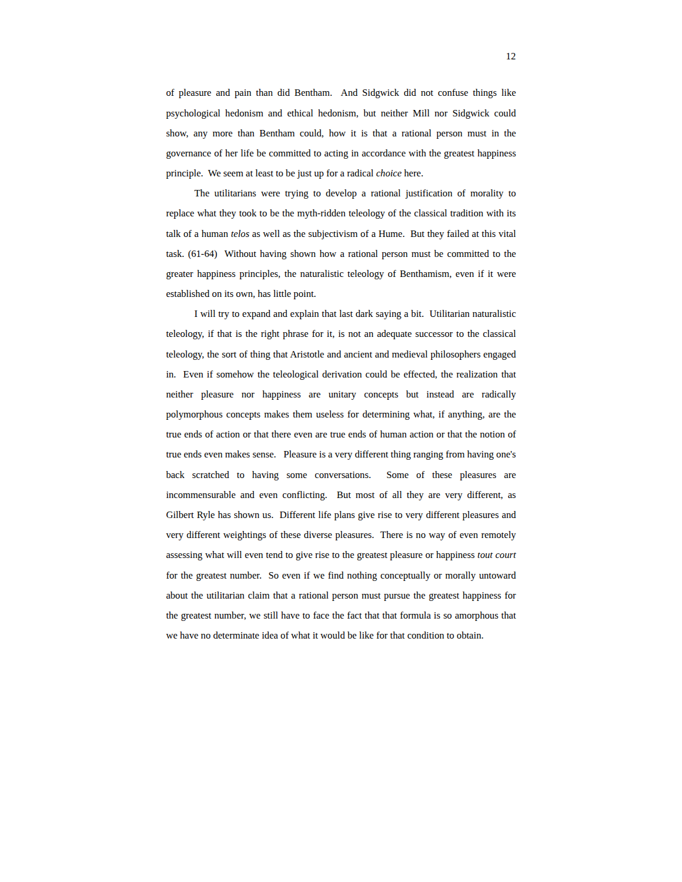12
of pleasure and pain than did Bentham. And Sidgwick did not confuse things like psychological hedonism and ethical hedonism, but neither Mill nor Sidgwick could show, any more than Bentham could, how it is that a rational person must in the governance of her life be committed to acting in accordance with the greatest happiness principle. We seem at least to be just up for a radical choice here.
The utilitarians were trying to develop a rational justification of morality to replace what they took to be the myth-ridden teleology of the classical tradition with its talk of a human telos as well as the subjectivism of a Hume. But they failed at this vital task. (61-64) Without having shown how a rational person must be committed to the greater happiness principles, the naturalistic teleology of Benthamism, even if it were established on its own, has little point.
I will try to expand and explain that last dark saying a bit. Utilitarian naturalistic teleology, if that is the right phrase for it, is not an adequate successor to the classical teleology, the sort of thing that Aristotle and ancient and medieval philosophers engaged in. Even if somehow the teleological derivation could be effected, the realization that neither pleasure nor happiness are unitary concepts but instead are radically polymorphous concepts makes them useless for determining what, if anything, are the true ends of action or that there even are true ends of human action or that the notion of true ends even makes sense. Pleasure is a very different thing ranging from having one's back scratched to having some conversations. Some of these pleasures are incommensurable and even conflicting. But most of all they are very different, as Gilbert Ryle has shown us. Different life plans give rise to very different pleasures and very different weightings of these diverse pleasures. There is no way of even remotely assessing what will even tend to give rise to the greatest pleasure or happiness tout court for the greatest number. So even if we find nothing conceptually or morally untoward about the utilitarian claim that a rational person must pursue the greatest happiness for the greatest number, we still have to face the fact that that formula is so amorphous that we have no determinate idea of what it would be like for that condition to obtain.